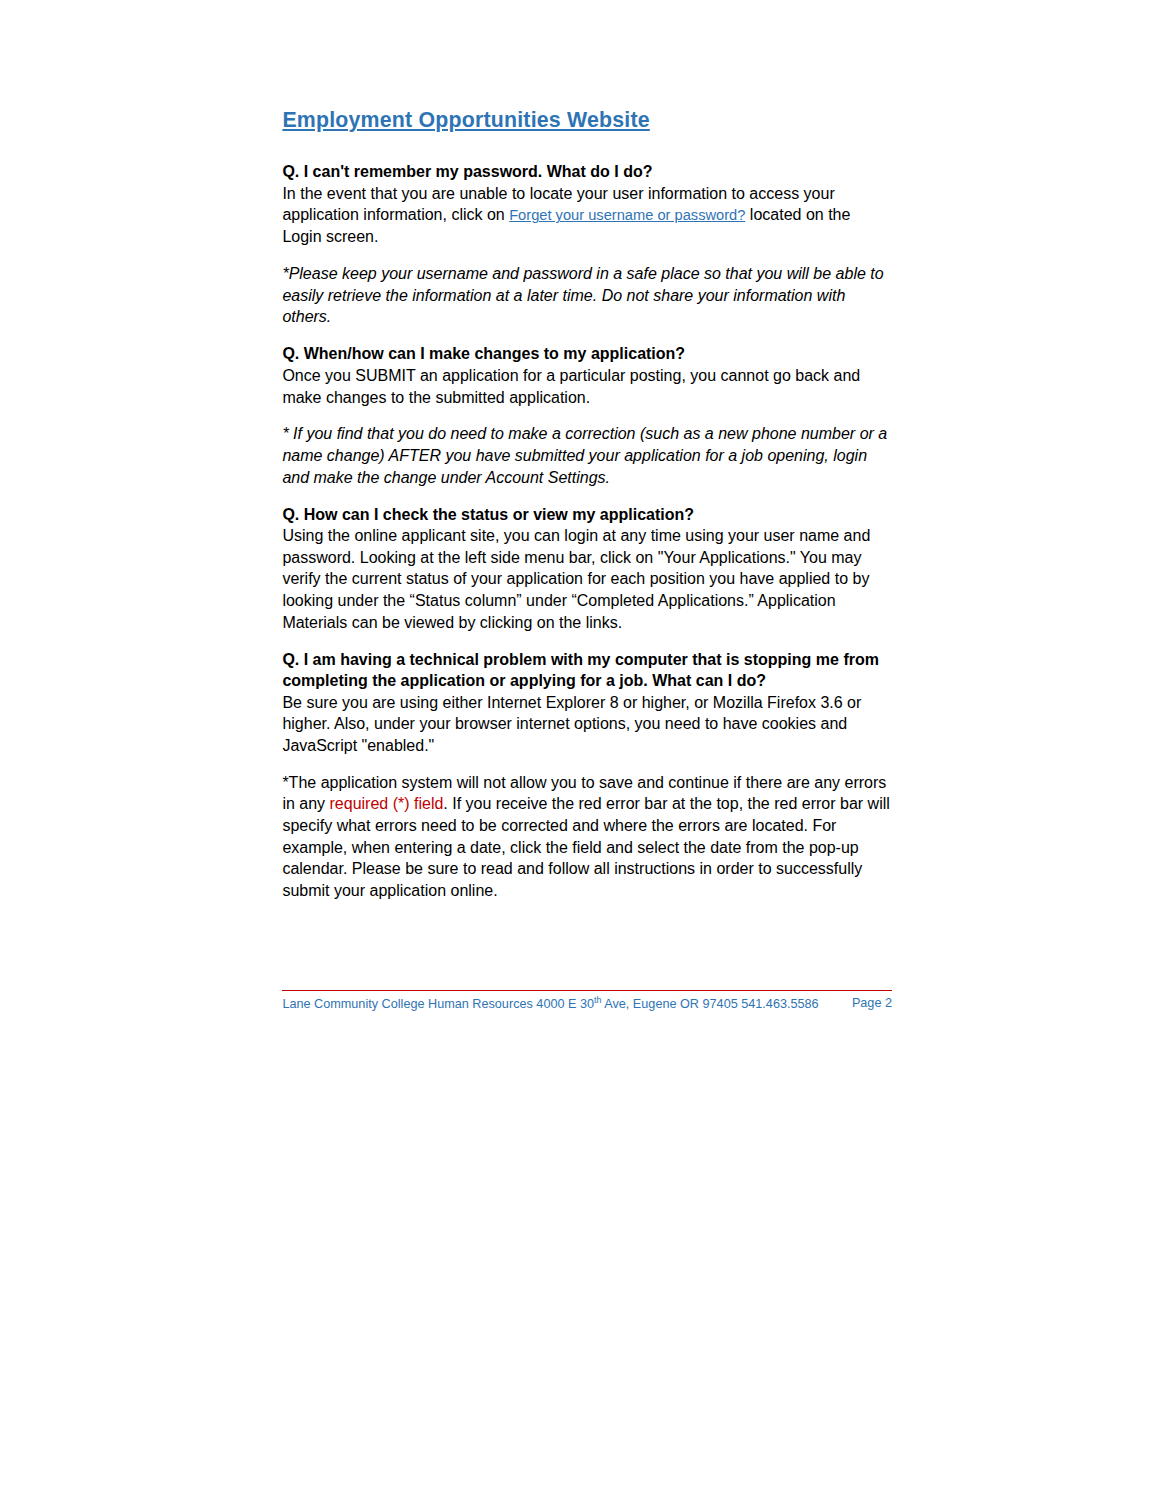Employment Opportunities Website
Q. I can't remember my password. What do I do?
In the event that you are unable to locate your user information to access your application information, click on Forget your username or password? located on the Login screen.
*Please keep your username and password in a safe place so that you will be able to easily retrieve the information at a later time. Do not share your information with others.
Q. When/how can I make changes to my application?
Once you SUBMIT an application for a particular posting, you cannot go back and make changes to the submitted application.
* If you find that you do need to make a correction (such as a new phone number or a name change) AFTER you have submitted your application for a job opening, login and make the change under Account Settings.
Q. How can I check the status or view my application?
Using the online applicant site, you can login at any time using your user name and password. Looking at the left side menu bar, click on "Your Applications." You may verify the current status of your application for each position you have applied to by looking under the “Status column” under “Completed Applications.” Application Materials can be viewed by clicking on the links.
Q. I am having a technical problem with my computer that is stopping me from completing the application or applying for a job. What can I do?
Be sure you are using either Internet Explorer 8 or higher, or Mozilla Firefox 3.6 or higher. Also, under your browser internet options, you need to have cookies and JavaScript "enabled."
*The application system will not allow you to save and continue if there are any errors in any required (*) field. If you receive the red error bar at the top, the red error bar will specify what errors need to be corrected and where the errors are located. For example, when entering a date, click the field and select the date from the pop-up calendar. Please be sure to read and follow all instructions in order to successfully submit your application online.
Lane Community College Human Resources 4000 E 30th Ave, Eugene OR 97405 541.463.5586
Page 2